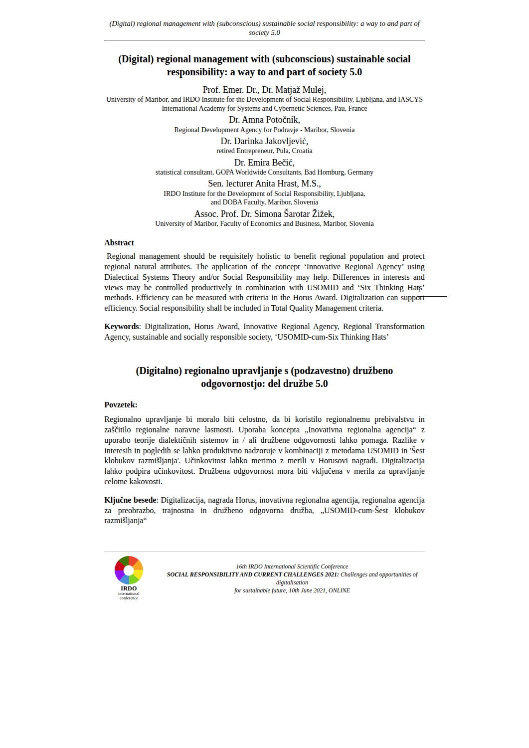(Digital) regional management with (subconscious) sustainable social responsibility: a way to and part of society 5.0
(Digital) regional management with (subconscious) sustainable social responsibility: a way to and part of society 5.0
Prof. Emer. Dr., Dr. Matjaž Mulej,
University of Maribor, and IRDO Institute for the Development of Social Responsibility, Ljubljana, and IASCYS International Academy for Systems and Cybernetic Sciences, Pau, France
Dr. Amna Potočnik,
Regional Development Agency for Podravje - Maribor, Slovenia
Dr. Darinka Jakovljević,
retired Entrepreneur, Pula, Croatia
Dr. Emira Bečić,
statistical consultant, GOPA Worldwide Consultants, Bad Homburg, Germany
Sen. lecturer Anita Hrast, M.S.,
IRDO Institute for the Development of Social Responsibility, Ljubljana,
and DOBA Faculty, Maribor, Slovenia
Assoc. Prof. Dr. Simona Šarotar Žižek,
University of Maribor, Faculty of Economics and Business, Maribor, Slovenia
Abstract
Regional management should be requisitely holistic to benefit regional population and protect regional natural attributes. The application of the concept ‘Innovative Regional Agency’ using Dialectical Systems Theory and/or Social Responsibility may help. Differences in interests and views may be controlled productively in combination with USOMID and ‘Six Thinking Hats’ methods. Efficiency can be measured with criteria in the Horus Award. Digitalization can support efficiency. Social responsibility shall be included in Total Quality Management criteria.
Keywords: Digitalization, Horus Award, Innovative Regional Agency, Regional Transformation Agency, sustainable and socially responsible society, ‘USOMID-cum-Six Thinking Hats’
(Digitalno) regionalno upravljanje s (podzavestno) družbeno odgovornostjo: del družbe 5.0
Povzetek:
Regionalno upravljanje bi moralo biti celostno, da bi koristilo regionalnemu prebivalstvu in zaščitilo regionalne naravne lastnosti. Uporaba koncepta „Inovativna regionalna agencija“ z uporabo teorije dialektičnih sistemov in / ali družbene odgovornosti lahko pomaga. Razlike v interesih in pogledih se lahko produktivno nadzoruje v kombinaciji z metodama USOMID in 'Šest klobukov razmišljanja'. Učinkovitost lahko merimo z merili v Horusovi nagradi. Digitalizacija lahko podpira učinkovitost. Družbena odgovornost mora biti vključena v merila za upravljanje celotne kakovosti.
Ključne besede: Digitalizacija, nagrada Horus, inovativna regionalna agencija, regionalna agencija za preobrazbo, trajnostna in družbeno odgovorna družba, „USOMID-cum-Šest klobukov razmišljanja“
1
IRDO
international
conference
16th IRDO International Scientific Conference
SOCIAL RESPONSIBILITY AND CURRENT CHALLENGES 2021: Challenges and opportunities of digitalisation
for sustainable future, 10th June 2021, ONLINE